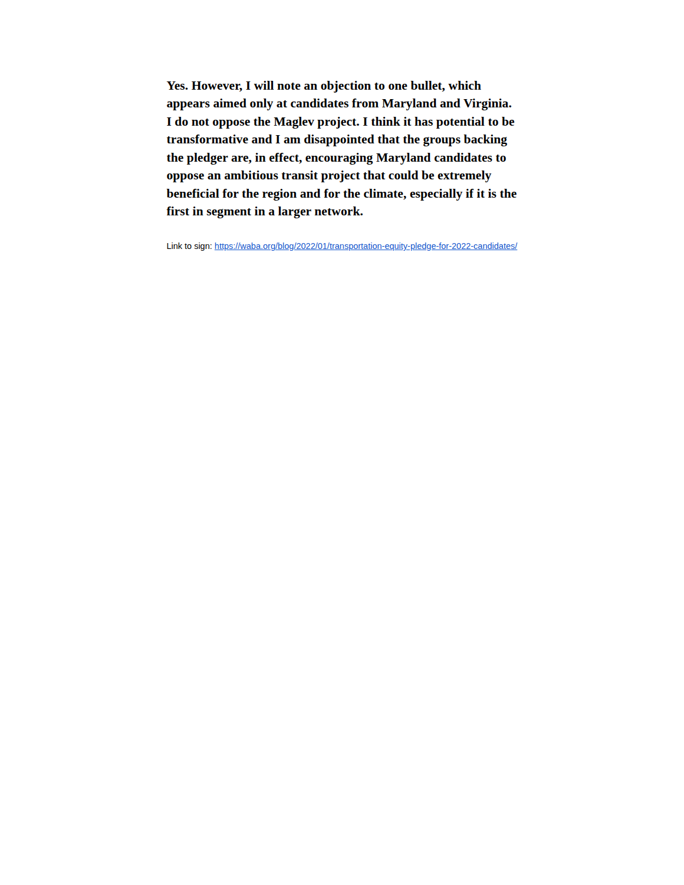Yes. However, I will note an objection to one bullet, which appears aimed only at candidates from Maryland and Virginia. I do not oppose the Maglev project. I think it has potential to be transformative and I am disappointed that the groups backing the pledger are, in effect, encouraging Maryland candidates to oppose an ambitious transit project that could be extremely beneficial for the region and for the climate, especially if it is the first in segment in a larger network.
Link to sign: https://waba.org/blog/2022/01/transportation-equity-pledge-for-2022-candidates/